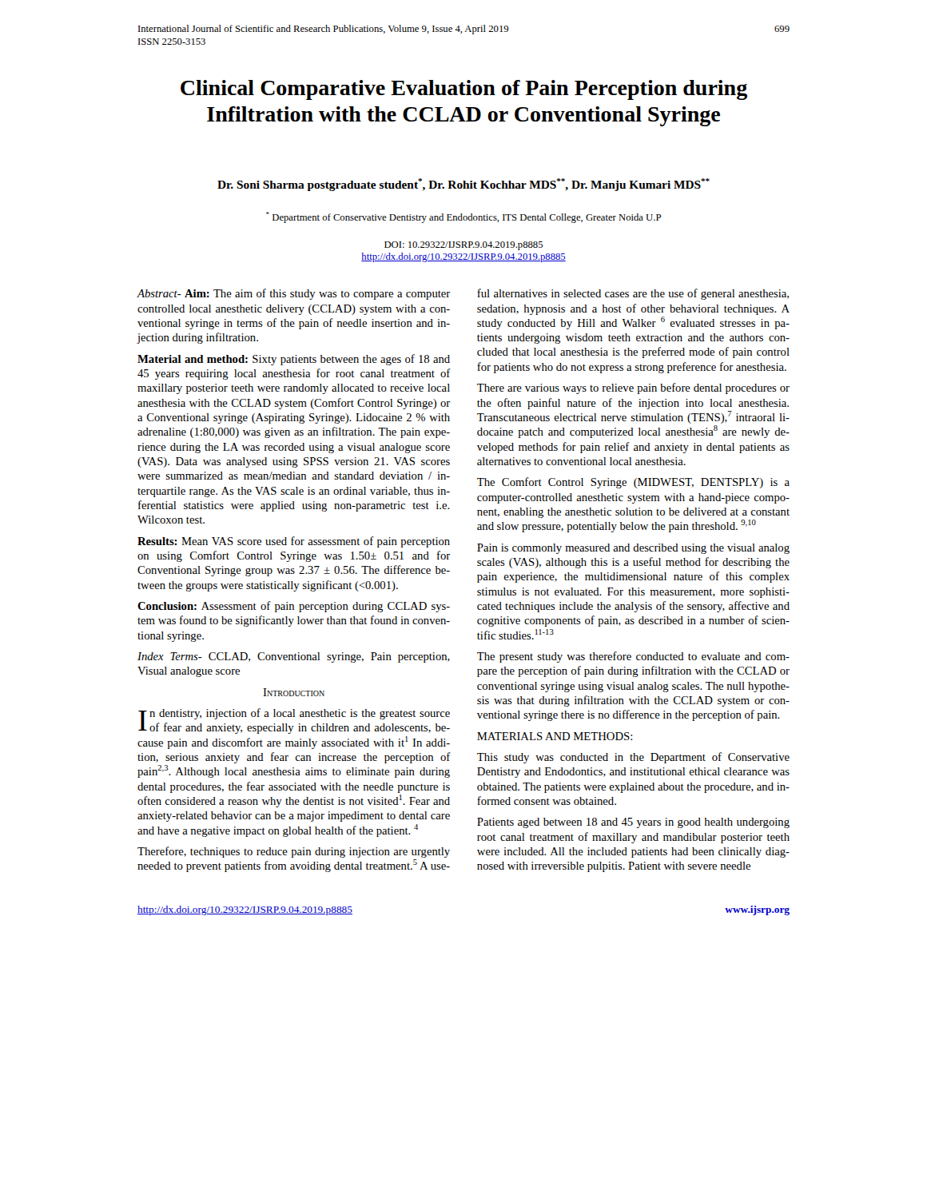International Journal of Scientific and Research Publications, Volume 9, Issue 4, April 2019
ISSN 2250-3153
699
Clinical Comparative Evaluation of Pain Perception during Infiltration with the CCLAD or Conventional Syringe
Dr. Soni Sharma postgraduate student*, Dr. Rohit Kochhar MDS**, Dr. Manju Kumari MDS**
* Department of Conservative Dentistry and Endodontics, ITS Dental College, Greater Noida U.P
DOI: 10.29322/IJSRP.9.04.2019.p8885
http://dx.doi.org/10.29322/IJSRP.9.04.2019.p8885
Abstract- Aim: The aim of this study was to compare a computer controlled local anesthetic delivery (CCLAD) system with a conventional syringe in terms of the pain of needle insertion and injection during infiltration.
Material and method: Sixty patients between the ages of 18 and 45 years requiring local anesthesia for root canal treatment of maxillary posterior teeth were randomly allocated to receive local anesthesia with the CCLAD system (Comfort Control Syringe) or a Conventional syringe (Aspirating Syringe). Lidocaine 2 % with adrenaline (1:80,000) was given as an infiltration. The pain experience during the LA was recorded using a visual analogue score (VAS). Data was analysed using SPSS version 21. VAS scores were summarized as mean/median and standard deviation / interquartile range. As the VAS scale is an ordinal variable, thus inferential statistics were applied using non-parametric test i.e. Wilcoxon test.
Results: Mean VAS score used for assessment of pain perception on using Comfort Control Syringe was 1.50± 0.51 and for Conventional Syringe group was 2.37 ± 0.56. The difference between the groups were statistically significant (<0.001).
Conclusion: Assessment of pain perception during CCLAD system was found to be significantly lower than that found in conventional syringe.
Index Terms- CCLAD, Conventional syringe, Pain perception, Visual analogue score
Introduction
In dentistry, injection of a local anesthetic is the greatest source of fear and anxiety, especially in children and adolescents, because pain and discomfort are mainly associated with it1 In addition, serious anxiety and fear can increase the perception of pain2,3. Although local anesthesia aims to eliminate pain during dental procedures, the fear associated with the needle puncture is often considered a reason why the dentist is not visited1. Fear and anxiety-related behavior can be a major impediment to dental care and have a negative impact on global health of the patient. 4
Therefore, techniques to reduce pain during injection are urgently needed to prevent patients from avoiding dental treatment.5 A useful alternatives in selected cases are the use of general anesthesia, sedation, hypnosis and a host of other behavioral techniques. A study conducted by Hill and Walker 6 evaluated stresses in patients undergoing wisdom teeth extraction and the authors concluded that local anesthesia is the preferred mode of pain control for patients who do not express a strong preference for anesthesia.
There are various ways to relieve pain before dental procedures or the often painful nature of the injection into local anesthesia. Transcutaneous electrical nerve stimulation (TENS),7 intraoral lidocaine patch and computerized local anesthesia8 are newly developed methods for pain relief and anxiety in dental patients as alternatives to conventional local anesthesia.
The Comfort Control Syringe (MIDWEST, DENTSPLY) is a computer-controlled anesthetic system with a hand-piece component, enabling the anesthetic solution to be delivered at a constant and slow pressure, potentially below the pain threshold. 9,10
Pain is commonly measured and described using the visual analog scales (VAS), although this is a useful method for describing the pain experience, the multidimensional nature of this complex stimulus is not evaluated. For this measurement, more sophisticated techniques include the analysis of the sensory, affective and cognitive components of pain, as described in a number of scientific studies.11-13
The present study was therefore conducted to evaluate and compare the perception of pain during infiltration with the CCLAD or conventional syringe using visual analog scales. The null hypothesis was that during infiltration with the CCLAD system or conventional syringe there is no difference in the perception of pain.
MATERIALS AND METHODS:
This study was conducted in the Department of Conservative Dentistry and Endodontics, and institutional ethical clearance was obtained. The patients were explained about the procedure, and informed consent was obtained.
Patients aged between 18 and 45 years in good health undergoing root canal treatment of maxillary and mandibular posterior teeth were included. All the included patients had been clinically diagnosed with irreversible pulpitis. Patient with severe needle
http://dx.doi.org/10.29322/IJSRP.9.04.2019.p8885 www.ijsrp.org